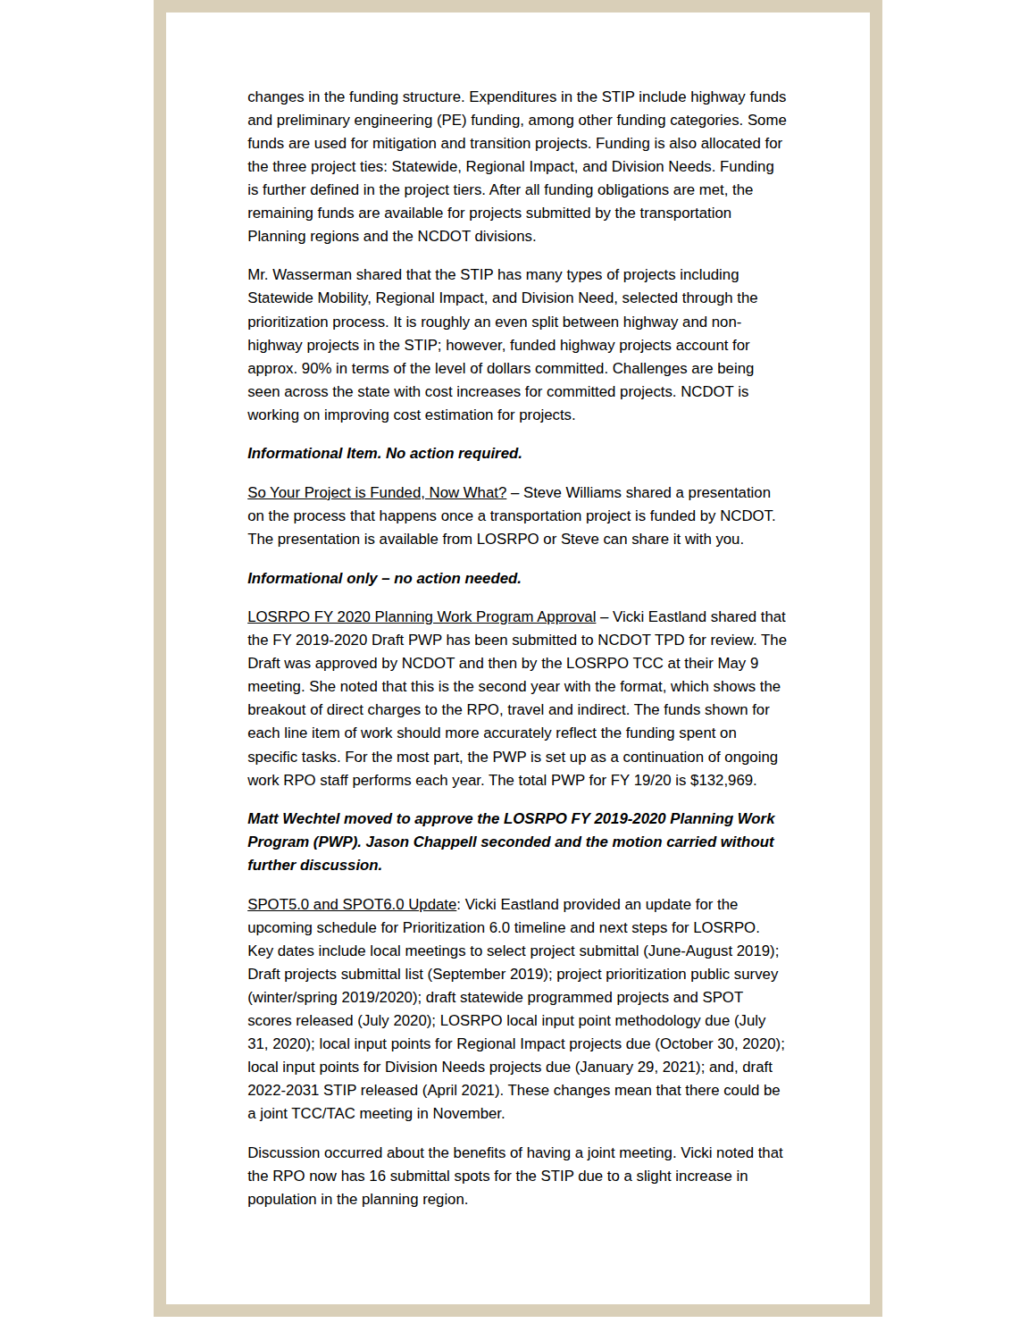changes in the funding structure. Expenditures in the STIP include highway funds and preliminary engineering (PE) funding, among other funding categories. Some funds are used for mitigation and transition projects. Funding is also allocated for the three project ties: Statewide, Regional Impact, and Division Needs. Funding is further defined in the project tiers. After all funding obligations are met, the remaining funds are available for projects submitted by the transportation Planning regions and the NCDOT divisions.
Mr. Wasserman shared that the STIP has many types of projects including Statewide Mobility, Regional Impact, and Division Need, selected through the prioritization process. It is roughly an even split between highway and non-highway projects in the STIP; however, funded highway projects account for approx. 90% in terms of the level of dollars committed. Challenges are being seen across the state with cost increases for committed projects. NCDOT is working on improving cost estimation for projects.
Informational Item. No action required.
So Your Project is Funded, Now What? – Steve Williams shared a presentation on the process that happens once a transportation project is funded by NCDOT. The presentation is available from LOSRPO or Steve can share it with you.
Informational only – no action needed.
LOSRPO FY 2020 Planning Work Program Approval – Vicki Eastland shared that the FY 2019-2020 Draft PWP has been submitted to NCDOT TPD for review. The Draft was approved by NCDOT and then by the LOSRPO TCC at their May 9 meeting. She noted that this is the second year with the format, which shows the breakout of direct charges to the RPO, travel and indirect. The funds shown for each line item of work should more accurately reflect the funding spent on specific tasks. For the most part, the PWP is set up as a continuation of ongoing work RPO staff performs each year. The total PWP for FY 19/20 is $132,969.
Matt Wechtel moved to approve the LOSRPO FY 2019-2020 Planning Work Program (PWP). Jason Chappell seconded and the motion carried without further discussion.
SPOT5.0 and SPOT6.0 Update: Vicki Eastland provided an update for the upcoming schedule for Prioritization 6.0 timeline and next steps for LOSRPO. Key dates include local meetings to select project submittal (June-August 2019); Draft projects submittal list (September 2019); project prioritization public survey (winter/spring 2019/2020); draft statewide programmed projects and SPOT scores released (July 2020); LOSRPO local input point methodology due (July 31, 2020); local input points for Regional Impact projects due (October 30, 2020); local input points for Division Needs projects due (January 29, 2021); and, draft 2022-2031 STIP released (April 2021). These changes mean that there could be a joint TCC/TAC meeting in November.
Discussion occurred about the benefits of having a joint meeting. Vicki noted that the RPO now has 16 submittal spots for the STIP due to a slight increase in population in the planning region.